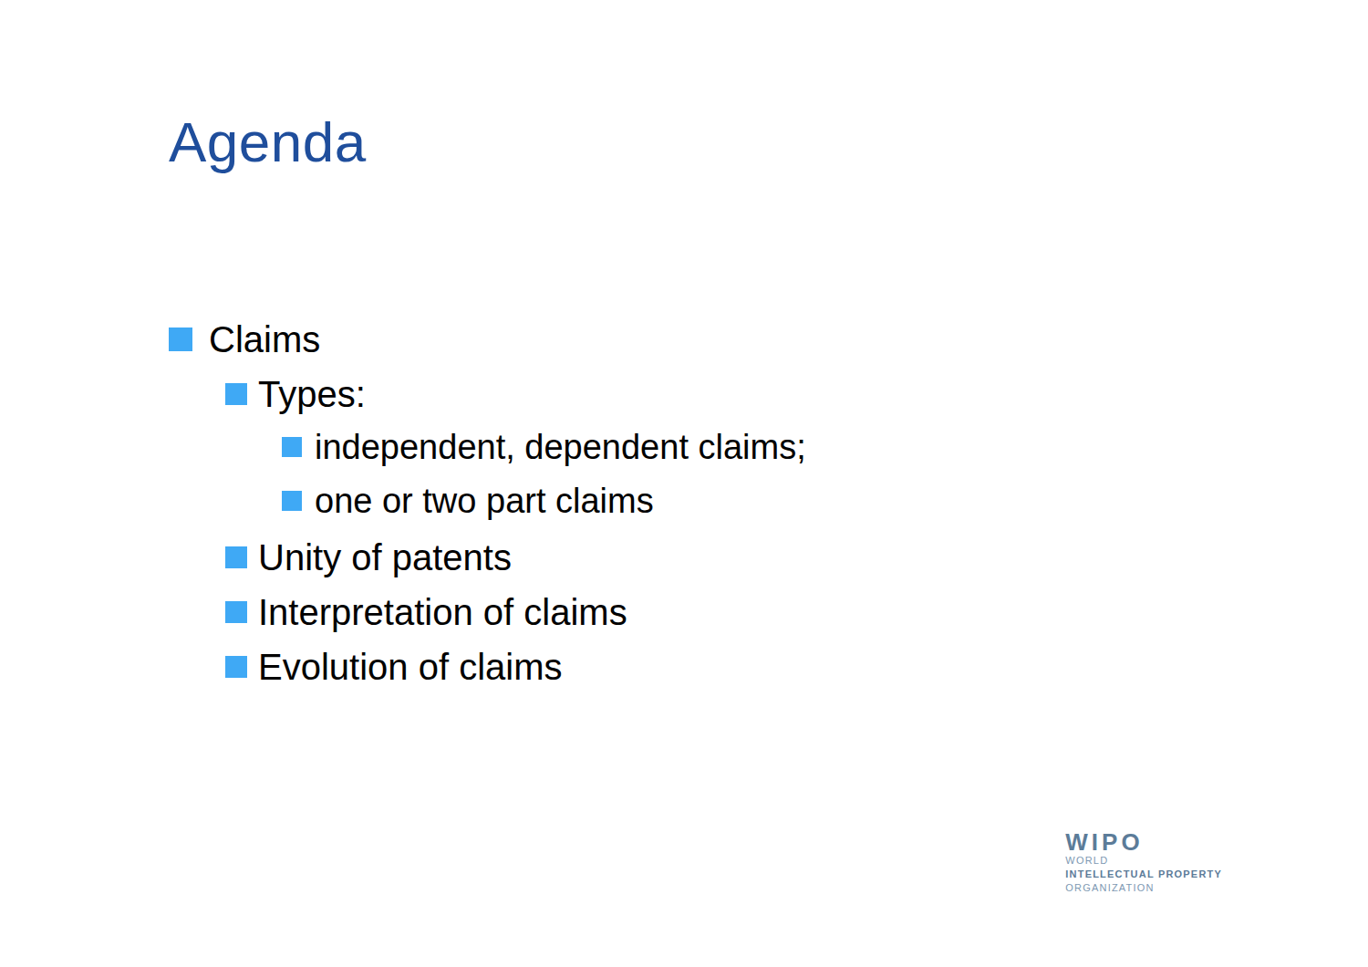Agenda
Claims
Types:
independent, dependent claims;
one or two part claims
Unity of patents
Interpretation of claims
Evolution of claims
WIPO
WORLD
INTELLECTUAL PROPERTY
ORGANIZATION